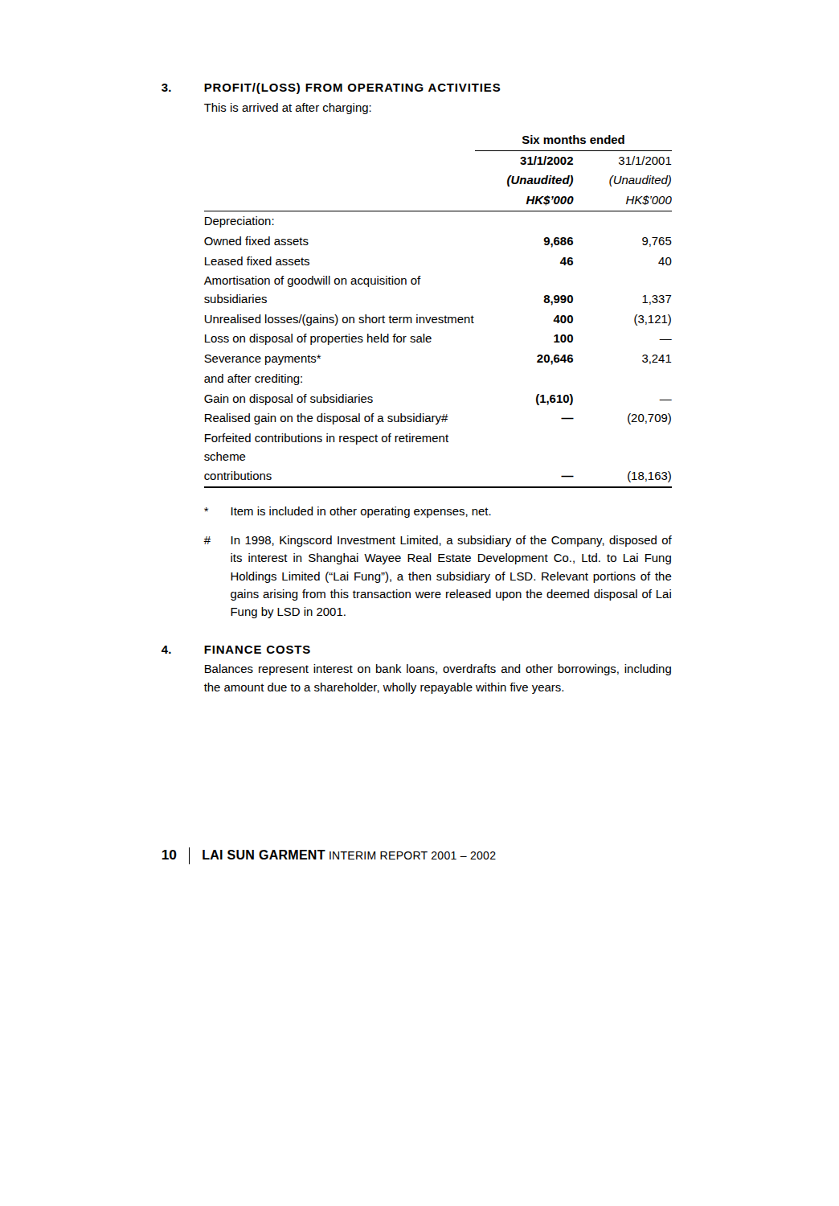3.
Profit/(Loss) from Operating Activities
This is arrived at after charging:
| | Six months ended |
| | 31/1/2002 | 31/1/2001 |
| | (Unaudited) | (Unaudited) |
| | HK$’000 | HK$’000 |
| Depreciation: | | |
| Owned fixed assets | 9,686 | 9,765 |
| Leased fixed assets | 46 | 40 |
| Amortisation of goodwill on acquisition of subsidiaries | 8,990 | 1,337 |
| Unrealised losses/(gains) on short term investment | 400 | (3,121) |
| Loss on disposal of properties held for sale | 100 | — |
| Severance payments* | 20,646 | 3,241 |
| and after crediting: | | |
| Gain on disposal of subsidiaries | (1,610) | — |
| Realised gain on the disposal of a subsidiary# | — | (20,709) |
| Forfeited contributions in respect of retirement scheme | | |
| contributions | — | (18,163) |
*
Item is included in other operating expenses, net.
#
In 1998, Kingscord Investment Limited, a subsidiary of the Company, disposed of its interest in Shanghai Wayee Real Estate Development Co., Ltd. to Lai Fung Holdings Limited (“Lai Fung”), a then subsidiary of LSD. Relevant portions of the gains arising from this transaction were released upon the deemed disposal of Lai Fung by LSD in 2001.
4.
Finance Costs
Balances represent interest on bank loans, overdrafts and other borrowings, including the amount due to a shareholder, wholly repayable within five years.
10
LAI SUN GARMENT INTERIM REPORT 2001 – 2002